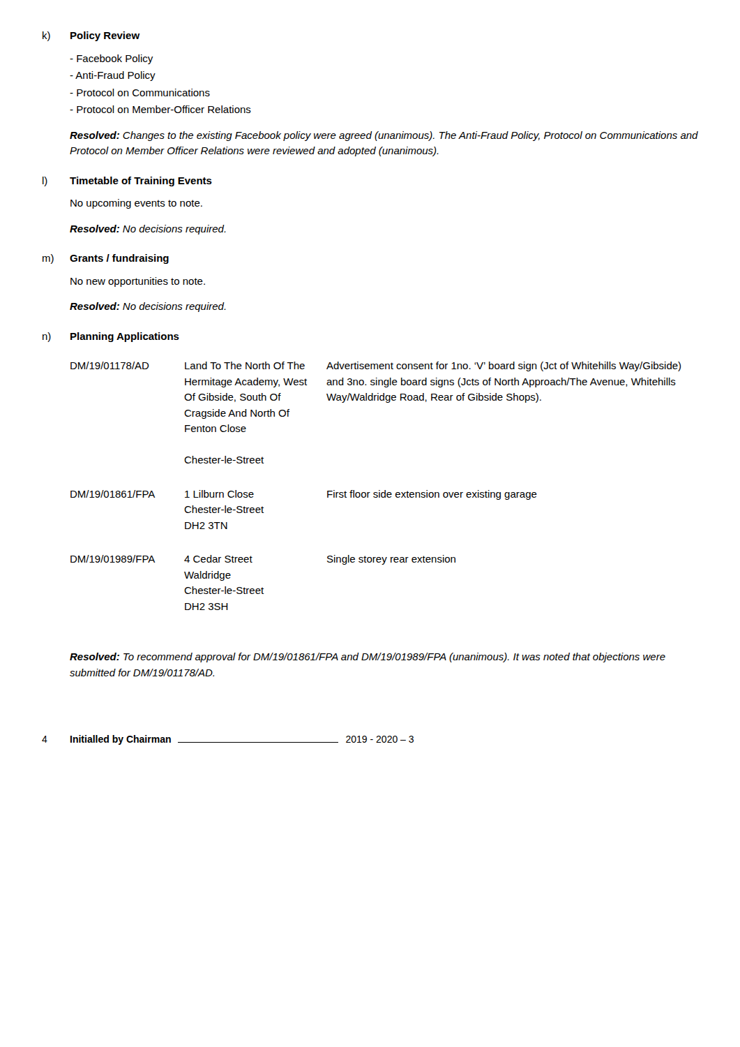k)
Policy Review
- Facebook Policy
- Anti-Fraud Policy
- Protocol on Communications
- Protocol on Member-Officer Relations
Resolved: Changes to the existing Facebook policy were agreed (unanimous). The Anti-Fraud Policy, Protocol on Communications and Protocol on Member Officer Relations were reviewed and adopted (unanimous).
l)
Timetable of Training Events
No upcoming events to note.
Resolved: No decisions required.
m)
Grants / fundraising
No new opportunities to note.
Resolved: No decisions required.
n)
Planning Applications
| DM/19/01178/AD | Land To The North Of The Hermitage Academy, West Of Gibside, South Of Cragside And North Of Fenton Close Chester-le-Street | Advertisement consent for 1no. ‘V’ board sign (Jct of Whitehills Way/Gibside) and 3no. single board signs (Jcts of North Approach/The Avenue, Whitehills Way/Waldridge Road, Rear of Gibside Shops). |
| DM/19/01861/FPA | 1 Lilburn Close Chester-le-Street DH2 3TN | First floor side extension over existing garage |
| DM/19/01989/FPA | 4 Cedar Street Waldridge Chester-le-Street DH2 3SH | Single storey rear extension |
Resolved: To recommend approval for DM/19/01861/FPA and DM/19/01989/FPA (unanimous). It was noted that objections were submitted for DM/19/01178/AD.
4 Initialled by Chairman 2019 - 2020 – 3